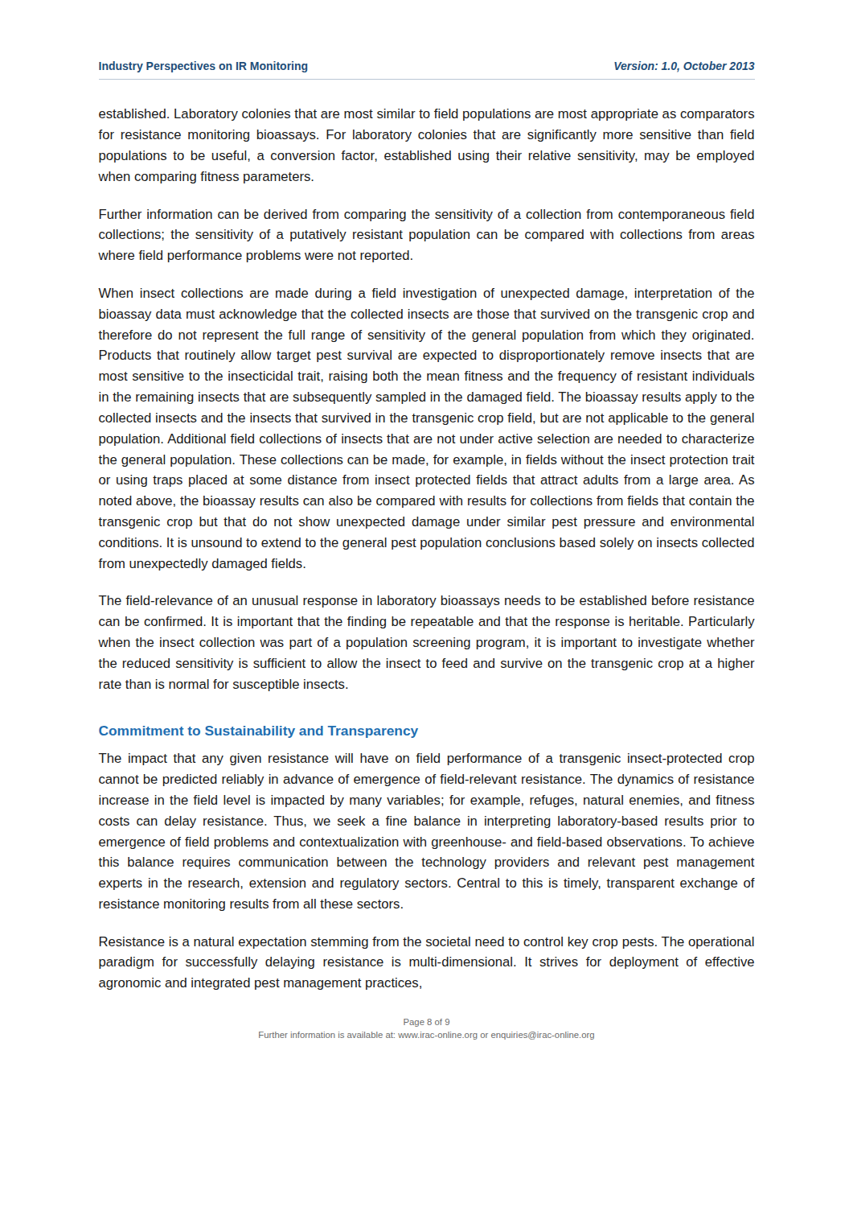Industry Perspectives on IR Monitoring Version: 1.0, October 2013
established. Laboratory colonies that are most similar to field populations are most appropriate as comparators for resistance monitoring bioassays. For laboratory colonies that are significantly more sensitive than field populations to be useful, a conversion factor, established using their relative sensitivity, may be employed when comparing fitness parameters.
Further information can be derived from comparing the sensitivity of a collection from contemporaneous field collections; the sensitivity of a putatively resistant population can be compared with collections from areas where field performance problems were not reported.
When insect collections are made during a field investigation of unexpected damage, interpretation of the bioassay data must acknowledge that the collected insects are those that survived on the transgenic crop and therefore do not represent the full range of sensitivity of the general population from which they originated. Products that routinely allow target pest survival are expected to disproportionately remove insects that are most sensitive to the insecticidal trait, raising both the mean fitness and the frequency of resistant individuals in the remaining insects that are subsequently sampled in the damaged field. The bioassay results apply to the collected insects and the insects that survived in the transgenic crop field, but are not applicable to the general population. Additional field collections of insects that are not under active selection are needed to characterize the general population. These collections can be made, for example, in fields without the insect protection trait or using traps placed at some distance from insect protected fields that attract adults from a large area. As noted above, the bioassay results can also be compared with results for collections from fields that contain the transgenic crop but that do not show unexpected damage under similar pest pressure and environmental conditions. It is unsound to extend to the general pest population conclusions based solely on insects collected from unexpectedly damaged fields.
The field-relevance of an unusual response in laboratory bioassays needs to be established before resistance can be confirmed. It is important that the finding be repeatable and that the response is heritable. Particularly when the insect collection was part of a population screening program, it is important to investigate whether the reduced sensitivity is sufficient to allow the insect to feed and survive on the transgenic crop at a higher rate than is normal for susceptible insects.
Commitment to Sustainability and Transparency
The impact that any given resistance will have on field performance of a transgenic insect-protected crop cannot be predicted reliably in advance of emergence of field-relevant resistance. The dynamics of resistance increase in the field level is impacted by many variables; for example, refuges, natural enemies, and fitness costs can delay resistance. Thus, we seek a fine balance in interpreting laboratory-based results prior to emergence of field problems and contextualization with greenhouse- and field-based observations. To achieve this balance requires communication between the technology providers and relevant pest management experts in the research, extension and regulatory sectors. Central to this is timely, transparent exchange of resistance monitoring results from all these sectors.
Resistance is a natural expectation stemming from the societal need to control key crop pests. The operational paradigm for successfully delaying resistance is multi-dimensional. It strives for deployment of effective agronomic and integrated pest management practices,
Page 8 of 9
Further information is available at: www.irac-online.org or enquiries@irac-online.org